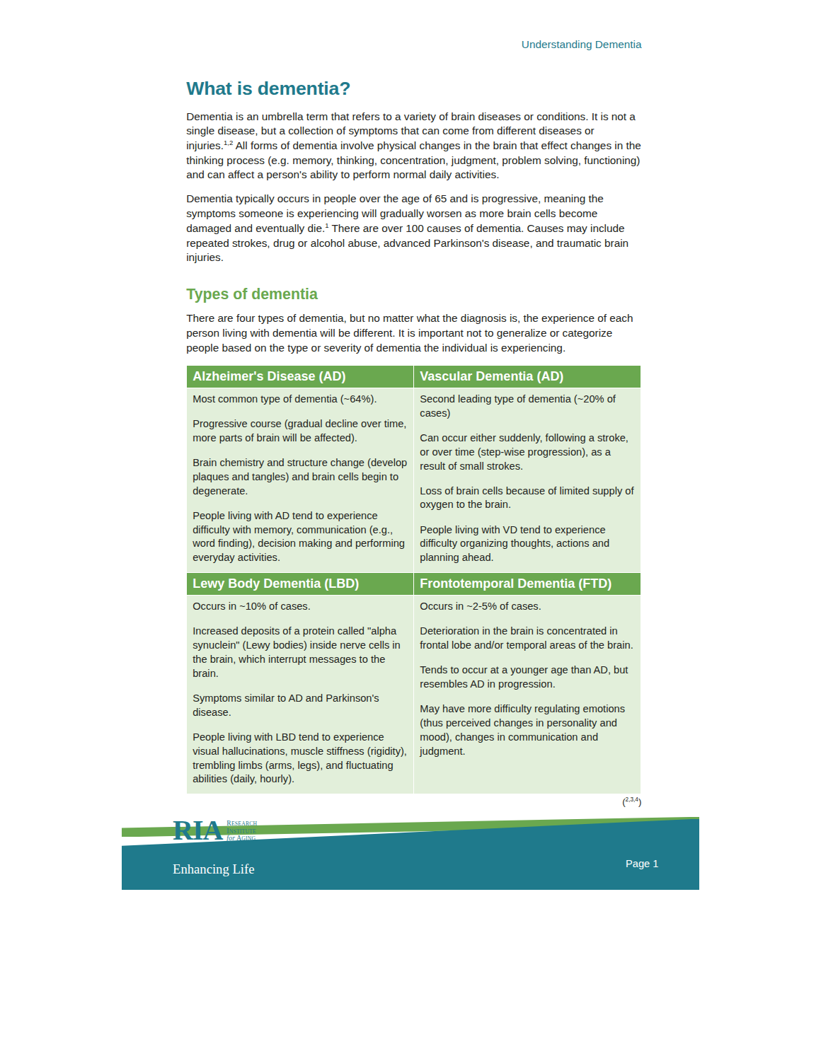Understanding Dementia
What is dementia?
Dementia is an umbrella term that refers to a variety of brain diseases or conditions. It is not a single disease, but a collection of symptoms that can come from different diseases or injuries.1,2 All forms of dementia involve physical changes in the brain that effect changes in the thinking process (e.g. memory, thinking, concentration, judgment, problem solving, functioning) and can affect a person's ability to perform normal daily activities.
Dementia typically occurs in people over the age of 65 and is progressive, meaning the symptoms someone is experiencing will gradually worsen as more brain cells become damaged and eventually die.1 There are over 100 causes of dementia. Causes may include repeated strokes, drug or alcohol abuse, advanced Parkinson's disease, and traumatic brain injuries.
Types of dementia
There are four types of dementia, but no matter what the diagnosis is, the experience of each person living with dementia will be different. It is important not to generalize or categorize people based on the type or severity of dementia the individual is experiencing.
| Alzheimer's Disease (AD) | Vascular Dementia (AD) |
| --- | --- |
| Most common type of dementia (~64%). Progressive course (gradual decline over time, more parts of brain will be affected). Brain chemistry and structure change (develop plaques and tangles) and brain cells begin to degenerate. People living with AD tend to experience difficulty with memory, communication (e.g., word finding), decision making and performing everyday activities. | Second leading type of dementia (~20% of cases) Can occur either suddenly, following a stroke, or over time (step-wise progression), as a result of small strokes. Loss of brain cells because of limited supply of oxygen to the brain. People living with VD tend to experience difficulty organizing thoughts, actions and planning ahead. |
| Lewy Body Dementia (LBD) | Frontotemporal Dementia (FTD) |
| Occurs in ~10% of cases. Increased deposits of a protein called "alpha synuclein" (Lewy bodies) inside nerve cells in the brain, which interrupt messages to the brain. Symptoms similar to AD and Parkinson's disease. People living with LBD tend to experience visual hallucinations, muscle stiffness (rigidity), trembling limbs (arms, legs), and fluctuating abilities (daily, hourly). | Occurs in ~2-5% of cases. Deterioration in the brain is concentrated in frontal lobe and/or temporal areas of the brain. Tends to occur at a younger age than AD, but resembles AD in progression. May have more difficulty regulating emotions (thus perceived changes in personality and mood), changes in communication and judgment. |
(2,3,4)
Page 1
RIA
RESEARCH
INSTITUTE
for AGING
Schlegel • UWaterloo • Conestoga
Enhancing Life